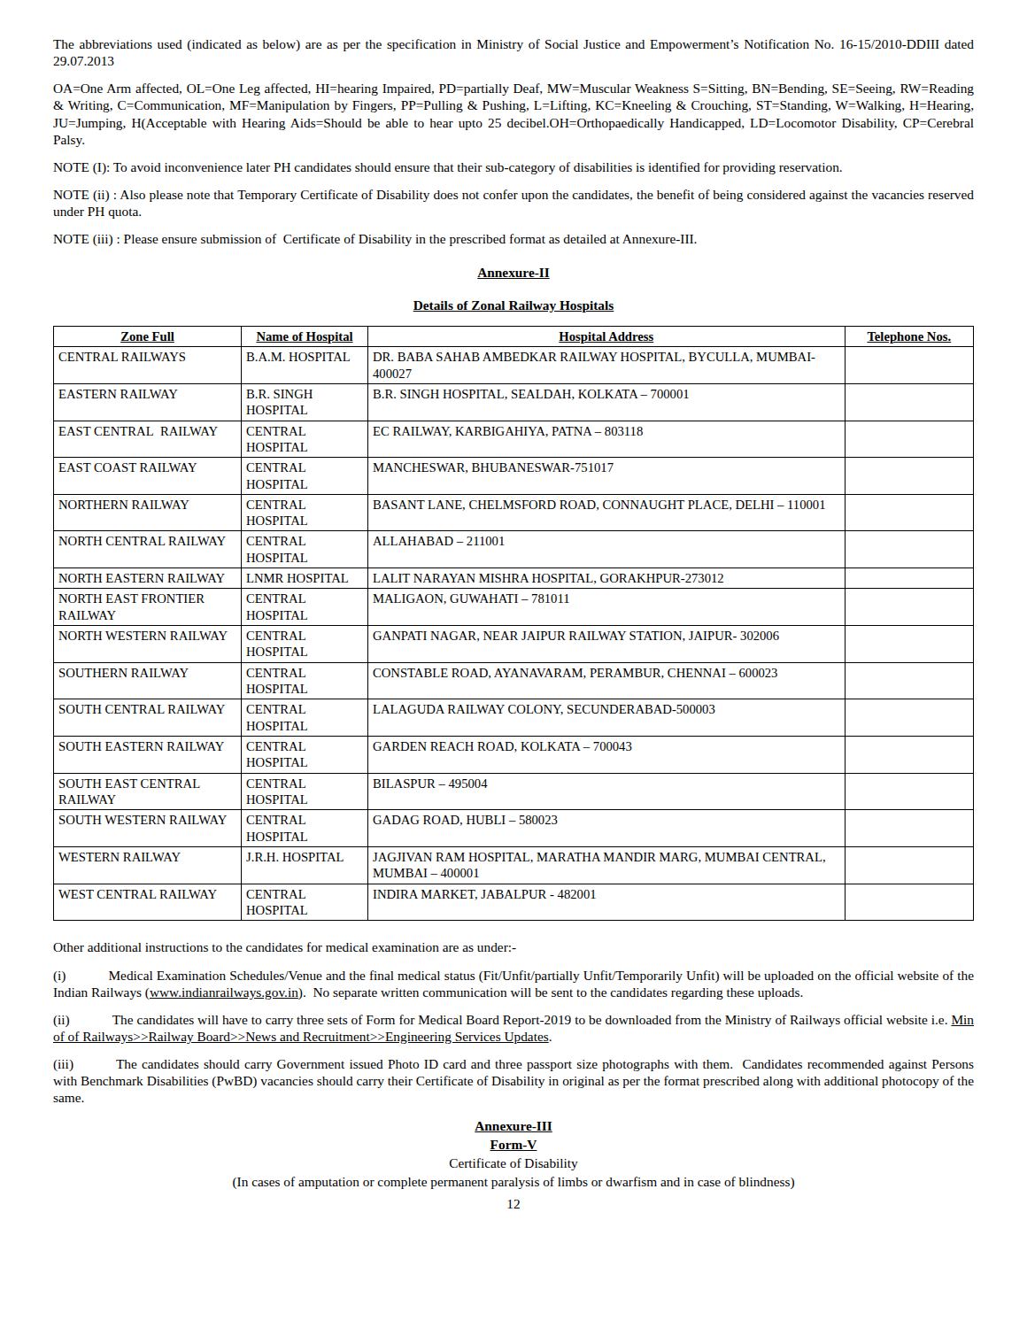The abbreviations used (indicated as below) are as per the specification in Ministry of Social Justice and Empowerment’s Notification No. 16-15/2010-DDIII dated 29.07.2013
OA=One Arm affected, OL=One Leg affected, HI=hearing Impaired, PD=partially Deaf, MW=Muscular Weakness S=Sitting, BN=Bending, SE=Seeing, RW=Reading & Writing, C=Communication, MF=Manipulation by Fingers, PP=Pulling & Pushing, L=Lifting, KC=Kneeling & Crouching, ST=Standing, W=Walking, H=Hearing, JU=Jumping, H(Acceptable with Hearing Aids=Should be able to hear upto 25 decibel.OH=Orthopaedically Handicapped, LD=Locomotor Disability, CP=Cerebral Palsy.
NOTE (I): To avoid inconvenience later PH candidates should ensure that their sub-category of disabilities is identified for providing reservation.
NOTE (ii) : Also please note that Temporary Certificate of Disability does not confer upon the candidates, the benefit of being considered against the vacancies reserved under PH quota.
NOTE (iii) : Please ensure submission of Certificate of Disability in the prescribed format as detailed at Annexure-III.
Annexure-II
Details of Zonal Railway Hospitals
| Zone Full | Name of Hospital | Hospital Address | Telephone Nos. |
| --- | --- | --- | --- |
| CENTRAL RAILWAYS | B.A.M. HOSPITAL | DR. BABA SAHAB AMBEDKAR RAILWAY HOSPITAL, BYCULLA, MUMBAI-400027 | |
| EASTERN RAILWAY | B.R. SINGH HOSPITAL | B.R. SINGH HOSPITAL, SEALDAH, KOLKATA – 700001 | |
| EAST CENTRAL RAILWAY | CENTRAL HOSPITAL | EC RAILWAY, KARBIGAHIYA, PATNA – 803118 | |
| EAST COAST RAILWAY | CENTRAL HOSPITAL | MANCHESWAR, BHUBANESWAR-751017 | |
| NORTHERN RAILWAY | CENTRAL HOSPITAL | BASANT LANE, CHELMSFORD ROAD, CONNAUGHT PLACE, DELHI – 110001 | |
| NORTH CENTRAL RAILWAY | CENTRAL HOSPITAL | ALLAHABAD – 211001 | |
| NORTH EASTERN RAILWAY | LNMR HOSPITAL | LALIT NARAYAN MISHRA HOSPITAL, GORAKHPUR-273012 | |
| NORTH EAST FRONTIER RAILWAY | CENTRAL HOSPITAL | MALIGAON, GUWAHATI – 781011 | |
| NORTH WESTERN RAILWAY | CENTRAL HOSPITAL | GANPATI NAGAR, NEAR JAIPUR RAILWAY STATION, JAIPUR- 302006 | |
| SOUTHERN RAILWAY | CENTRAL HOSPITAL | CONSTABLE ROAD, AYANAVARAM, PERAMBUR, CHENNAI – 600023 | |
| SOUTH CENTRAL RAILWAY | CENTRAL HOSPITAL | LALAGUDA RAILWAY COLONY, SECUNDERABAD-500003 | |
| SOUTH EASTERN RAILWAY | CENTRAL HOSPITAL | GARDEN REACH ROAD, KOLKATA – 700043 | |
| SOUTH EAST CENTRAL RAILWAY | CENTRAL HOSPITAL | BILASPUR – 495004 | |
| SOUTH WESTERN RAILWAY | CENTRAL HOSPITAL | GADAG ROAD, HUBLI – 580023 | |
| WESTERN RAILWAY | J.R.H. HOSPITAL | JAGJIVAN RAM HOSPITAL, MARATHA MANDIR MARG, MUMBAI CENTRAL, MUMBAI – 400001 | |
| WEST CENTRAL RAILWAY | CENTRAL HOSPITAL | INDIRA MARKET, JABALPUR - 482001 | |
Other additional instructions to the candidates for medical examination are as under:-
(i) Medical Examination Schedules/Venue and the final medical status (Fit/Unfit/partially Unfit/Temporarily Unfit) will be uploaded on the official website of the Indian Railways (www.indianrailways.gov.in). No separate written communication will be sent to the candidates regarding these uploads.
(ii) The candidates will have to carry three sets of Form for Medical Board Report-2019 to be downloaded from the Ministry of Railways official website i.e. Min of of Railways>>Railway Board>>News and Recruitment>>Engineering Services Updates.
(iii) The candidates should carry Government issued Photo ID card and three passport size photographs with them. Candidates recommended against Persons with Benchmark Disabilities (PwBD) vacancies should carry their Certificate of Disability in original as per the format prescribed along with additional photocopy of the same.
Annexure-III
Form-V
Certificate of Disability
(In cases of amputation or complete permanent paralysis of limbs or dwarfism and in case of blindness)
12